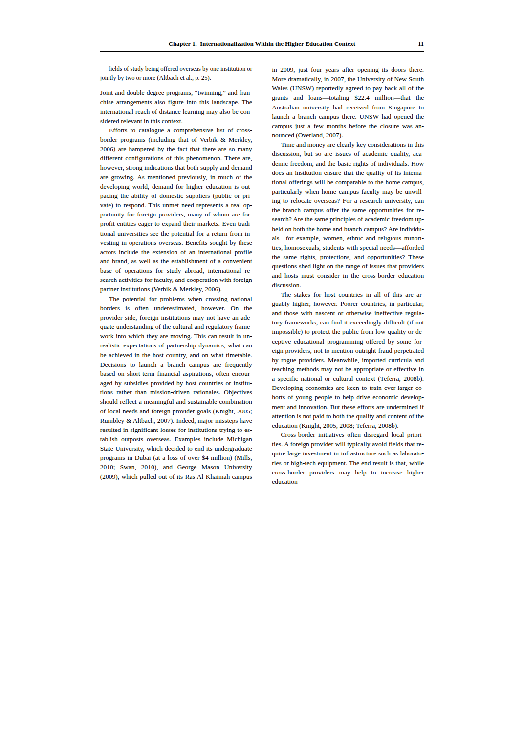Chapter 1. Internationalization Within the Higher Education Context 11
fields of study being offered overseas by one institution or jointly by two or more (Altbach et al., p. 25).
Joint and double degree programs, “twinning,” and franchise arrangements also figure into this landscape. The international reach of distance learning may also be considered relevant in this context.
Efforts to catalogue a comprehensive list of cross-border programs (including that of Verbik & Merkley, 2006) are hampered by the fact that there are so many different configurations of this phenomenon. There are, however, strong indications that both supply and demand are growing. As mentioned previously, in much of the developing world, demand for higher education is outpacing the ability of domestic suppliers (public or private) to respond. This unmet need represents a real opportunity for foreign providers, many of whom are for-profit entities eager to expand their markets. Even traditional universities see the potential for a return from investing in operations overseas. Benefits sought by these actors include the extension of an international profile and brand, as well as the establishment of a convenient base of operations for study abroad, international research activities for faculty, and cooperation with foreign partner institutions (Verbik & Merkley, 2006).
The potential for problems when crossing national borders is often underestimated, however. On the provider side, foreign institutions may not have an adequate understanding of the cultural and regulatory framework into which they are moving. This can result in unrealistic expectations of partnership dynamics, what can be achieved in the host country, and on what timetable. Decisions to launch a branch campus are frequently based on short-term financial aspirations, often encouraged by subsidies provided by host countries or institutions rather than mission-driven rationales. Objectives should reflect a meaningful and sustainable combination of local needs and foreign provider goals (Knight, 2005; Rumbley & Altbach, 2007). Indeed, major missteps have resulted in significant losses for institutions trying to establish outposts overseas. Examples include Michigan State University, which decided to end its undergraduate programs in Dubai (at a loss of over $4 million) (Mills, 2010; Swan, 2010), and George Mason University (2009), which pulled out of its Ras Al Khaimah campus in 2009, just four years after opening its doors there. More dramatically, in 2007, the University of New South Wales (UNSW) reportedly agreed to pay back all of the grants and loans—totaling $22.4 million—that the Australian university had received from Singapore to launch a branch campus there. UNSW had opened the campus just a few months before the closure was announced (Overland, 2007).
Time and money are clearly key considerations in this discussion, but so are issues of academic quality, academic freedom, and the basic rights of individuals. How does an institution ensure that the quality of its international offerings will be comparable to the home campus, particularly when home campus faculty may be unwilling to relocate overseas? For a research university, can the branch campus offer the same opportunities for research? Are the same principles of academic freedom upheld on both the home and branch campus? Are individuals—for example, women, ethnic and religious minorities, homosexuals, students with special needs—afforded the same rights, protections, and opportunities? These questions shed light on the range of issues that providers and hosts must consider in the cross-border education discussion.
The stakes for host countries in all of this are arguably higher, however. Poorer countries, in particular, and those with nascent or otherwise ineffective regulatory frameworks, can find it exceedingly difficult (if not impossible) to protect the public from low-quality or deceptive educational programming offered by some foreign providers, not to mention outright fraud perpetrated by rogue providers. Meanwhile, imported curricula and teaching methods may not be appropriate or effective in a specific national or cultural context (Teferra, 2008b). Developing economies are keen to train ever-larger cohorts of young people to help drive economic development and innovation. But these efforts are undermined if attention is not paid to both the quality and content of the education (Knight, 2005, 2008; Teferra, 2008b).
Cross-border initiatives often disregard local priorities. A foreign provider will typically avoid fields that require large investment in infrastructure such as laboratories or high-tech equipment. The end result is that, while cross-border providers may help to increase higher education